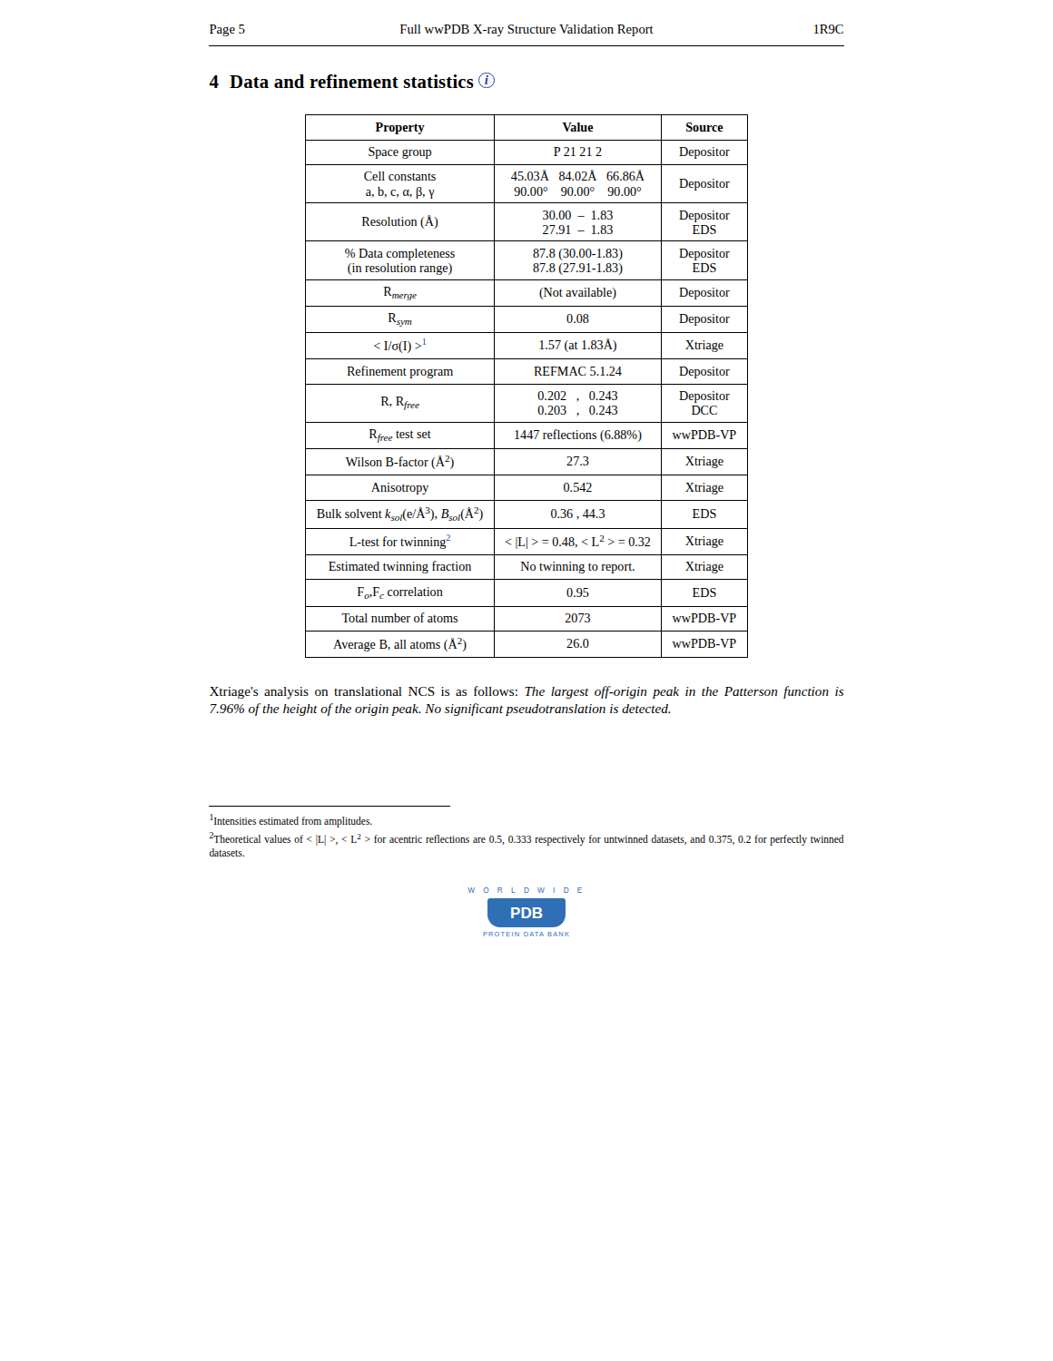Page 5
Full wwPDB X-ray Structure Validation Report
1R9C
4 Data and refinement statisticsi
| Property | Value | Source |
| --- | --- | --- |
| Space group | P 21 21 2 | Depositor |
| Cell constants a, b, c, α, β, γ | 45.03Å 84.02Å 66.86Å 90.00° 90.00° 90.00° | Depositor |
| Resolution (Å) | 30.00 – 1.83 27.91 – 1.83 | Depositor EDS |
| % Data completeness (in resolution range) | 87.8 (30.00-1.83) 87.8 (27.91-1.83) | Depositor EDS |
| R merge | (Not available) | Depositor |
| R sym | 0.08 | Depositor |
| < I/σ(I) > 1 | 1.57 (at 1.83Å) | Xtriage |
| Refinement program | REFMAC 5.1.24 | Depositor |
| R, R free | 0.202 , 0.243 0.203 , 0.243 | Depositor DCC |
| R free test set | 1447 reflections (6.88%) | wwPDB-VP |
| Wilson B-factor (Å 2 ) | 27.3 | Xtriage |
| Anisotropy | 0.542 | Xtriage |
| Bulk solvent k sol (e/Å 3 ), B sol (Å 2 ) | 0.36 , 44.3 | EDS |
| L-test for twinning 2 | < /L/ > = 0.48, < L 2 > = 0.32 | Xtriage |
| Estimated twinning fraction | No twinning to report. | Xtriage |
| F o ,F c correlation | 0.95 | EDS |
| Total number of atoms | 2073 | wwPDB-VP |
| Average B, all atoms (Å 2 ) | 26.0 | wwPDB-VP |
Xtriage's analysis on translational NCS is as follows: The largest off-origin peak in the Patterson function is 7.96% of the height of the origin peak. No significant pseudotranslation is detected.
1Intensities estimated from amplitudes.
2Theoretical values of < |L| >, < L2 > for acentric reflections are 0.5, 0.333 respectively for untwinned datasets, and 0.375, 0.2 for perfectly twinned datasets.
W O R L D W I D E
PDB
PROTEIN DATA BANK